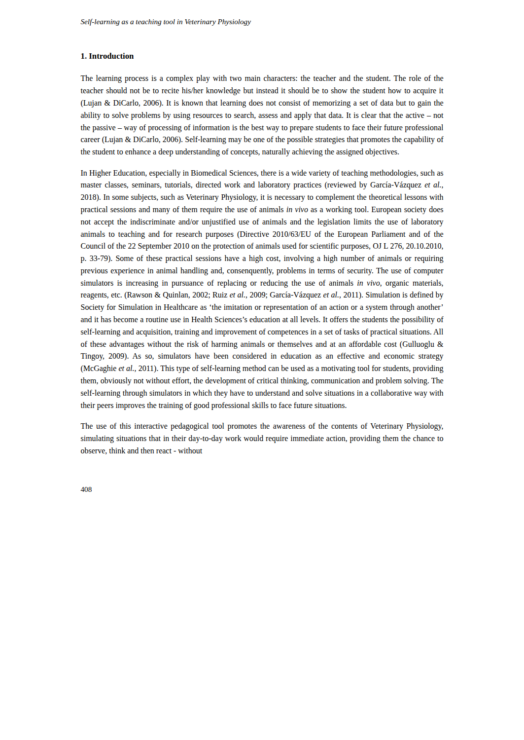Self-learning as a teaching tool in Veterinary Physiology
1. Introduction
The learning process is a complex play with two main characters: the teacher and the student. The role of the teacher should not be to recite his/her knowledge but instead it should be to show the student how to acquire it (Lujan & DiCarlo, 2006). It is known that learning does not consist of memorizing a set of data but to gain the ability to solve problems by using resources to search, assess and apply that data. It is clear that the active – not the passive – way of processing of information is the best way to prepare students to face their future professional career (Lujan & DiCarlo, 2006). Self-learning may be one of the possible strategies that promotes the capability of the student to enhance a deep understanding of concepts, naturally achieving the assigned objectives.
In Higher Education, especially in Biomedical Sciences, there is a wide variety of teaching methodologies, such as master classes, seminars, tutorials, directed work and laboratory practices (reviewed by García-Vázquez et al., 2018). In some subjects, such as Veterinary Physiology, it is necessary to complement the theoretical lessons with practical sessions and many of them require the use of animals in vivo as a working tool. European society does not accept the indiscriminate and/or unjustified use of animals and the legislation limits the use of laboratory animals to teaching and for research purposes (Directive 2010/63/EU of the European Parliament and of the Council of the 22 September 2010 on the protection of animals used for scientific purposes, OJ L 276, 20.10.2010, p. 33-79). Some of these practical sessions have a high cost, involving a high number of animals or requiring previous experience in animal handling and, consenquently, problems in terms of security. The use of computer simulators is increasing in pursuance of replacing or reducing the use of animals in vivo, organic materials, reagents, etc. (Rawson & Quinlan, 2002; Ruiz et al., 2009; García-Vázquez et al., 2011). Simulation is defined by Society for Simulation in Healthcare as ‘the imitation or representation of an action or a system through another’ and it has become a routine use in Health Sciences’s education at all levels. It offers the students the possibility of self-learning and acquisition, training and improvement of competences in a set of tasks of practical situations. All of these advantages without the risk of harming animals or themselves and at an affordable cost (Gulluoglu & Tingoy, 2009). As so, simulators have been considered in education as an effective and economic strategy (McGaghie et al., 2011). This type of self-learning method can be used as a motivating tool for students, providing them, obviously not without effort, the development of critical thinking, communication and problem solving. The self-learning through simulators in which they have to understand and solve situations in a collaborative way with their peers improves the training of good professional skills to face future situations.
The use of this interactive pedagogical tool promotes the awareness of the contents of Veterinary Physiology, simulating situations that in their day-to-day work would require immediate action, providing them the chance to observe, think and then react - without
408